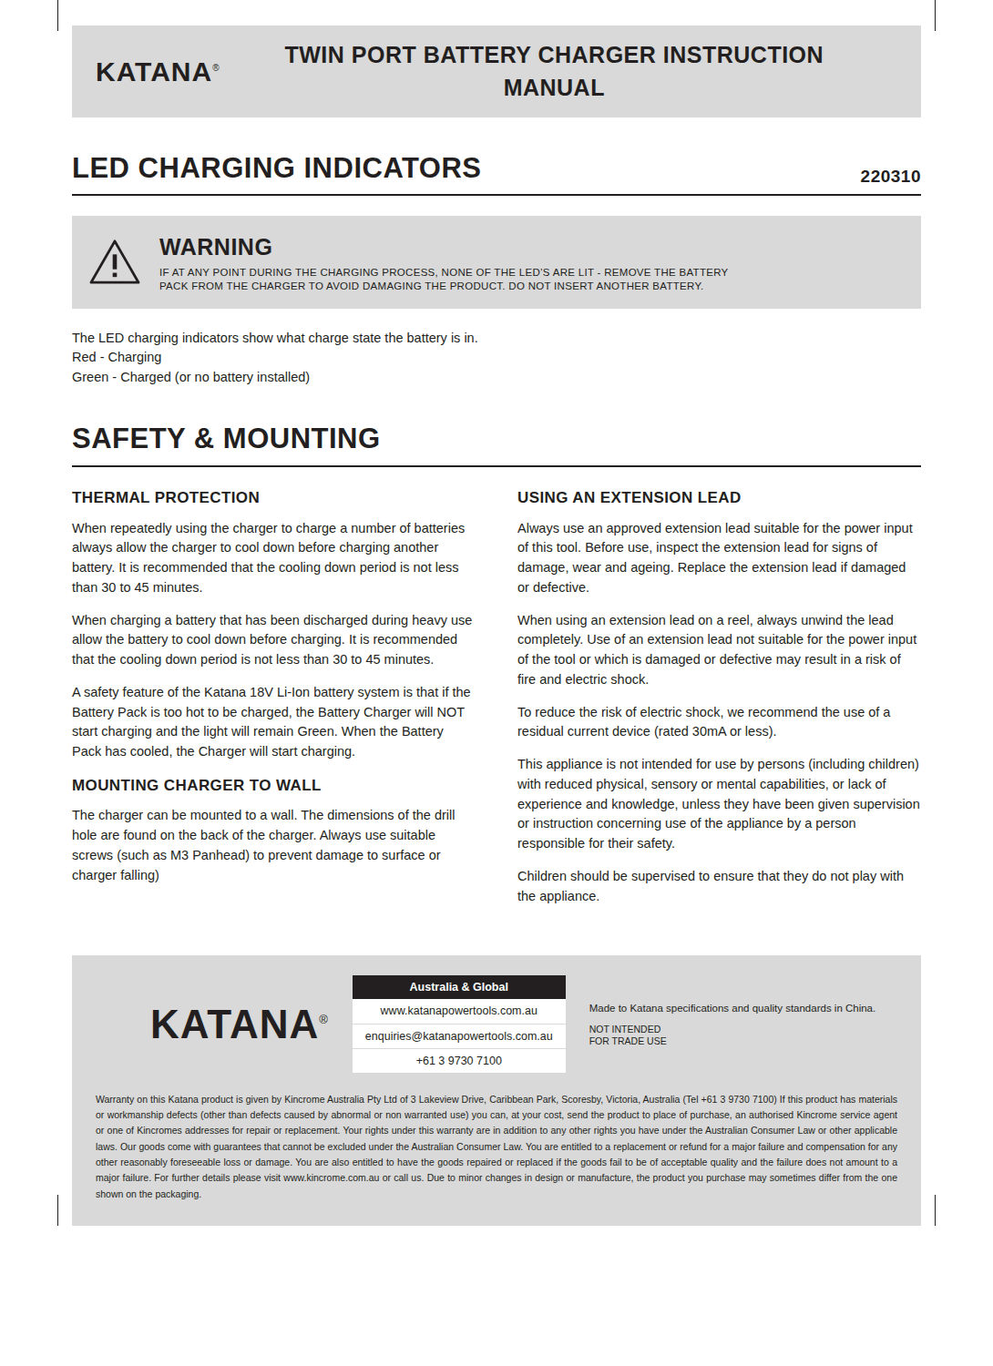KATANA®
Twin Port Battery Charger Instruction Manual
LED Charging Indicators
220310
WARNING
If at any point during the charging process, none of the LED’s are lit - remove the battery
pack from the charger to avoid damaging the product. Do not insert another battery.
The LED charging indicators show what charge state the battery is in.
Red - Charging
Green - Charged (or no battery installed)
Safety & Mounting
Thermal Protection
When repeatedly using the charger to charge a number of batteries always allow the charger to cool down before charging another battery. It is recommended that the cooling down period is not less than 30 to 45 minutes.
When charging a battery that has been discharged during heavy use allow the battery to cool down before charging. It is recommended that the cooling down period is not less than 30 to 45 minutes.
A safety feature of the Katana 18V Li-Ion battery system is that if the Battery Pack is too hot to be charged, the Battery Charger will NOT start charging and the light will remain Green. When the Battery Pack has cooled, the Charger will start charging.
Mounting Charger to Wall
The charger can be mounted to a wall. The dimensions of the drill hole are found on the back of the charger. Always use suitable screws (such as M3 Panhead) to prevent damage to surface or charger falling)
Using an Extension Lead
Always use an approved extension lead suitable for the power input of this tool. Before use, inspect the extension lead for signs of damage, wear and ageing. Replace the extension lead if damaged or defective.
When using an extension lead on a reel, always unwind the lead completely. Use of an extension lead not suitable for the power input of the tool or which is damaged or defective may result in a risk of fire and electric shock.
To reduce the risk of electric shock, we recommend the use of a residual current device (rated 30mA or less).
This appliance is not intended for use by persons (including children) with reduced physical, sensory or mental capabilities, or lack of experience and knowledge, unless they have been given supervision or instruction concerning use of the appliance by a person responsible for their safety.
Children should be supervised to ensure that they do not play with the appliance.
KATANA®
| Australia & Global |
| --- |
| www.katanapowertools.com.au |
| enquiries@katanapowertools.com.au |
| +61 3 9730 7100 |
Made to Katana specifications and quality standards in China.
NOT INTENDED
FOR TRADE USE
Warranty on this Katana product is given by Kincrome Australia Pty Ltd of 3 Lakeview Drive, Caribbean Park, Scoresby, Victoria, Australia (Tel +61 3 9730 7100) If this product has materials or workmanship defects (other than defects caused by abnormal or non warranted use) you can, at your cost, send the product to place of purchase, an authorised Kincrome service agent or one of Kincromes addresses for repair or replacement. Your rights under this warranty are in addition to any other rights you have under the Australian Consumer Law or other applicable laws. Our goods come with guarantees that cannot be excluded under the Australian Consumer Law. You are entitled to a replacement or refund for a major failure and compensation for any other reasonably foreseeable loss or damage. You are also entitled to have the goods repaired or replaced if the goods fail to be of acceptable quality and the failure does not amount to a major failure. For further details please visit www.kincrome.com.au or call us. Due to minor changes in design or manufacture, the product you purchase may sometimes differ from the one shown on the packaging.